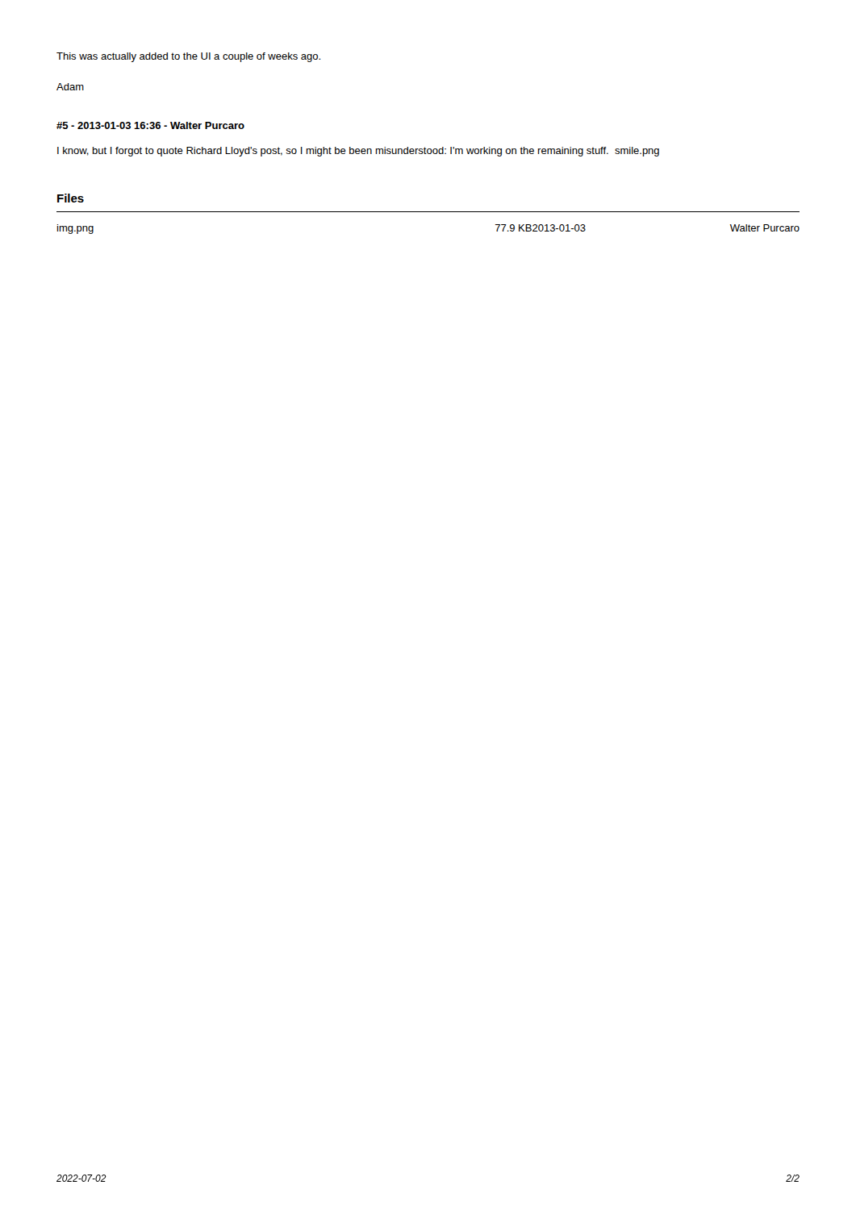This was actually added to the UI a couple of weeks ago.
Adam
#5 - 2013-01-03 16:36 - Walter Purcaro
I know, but I forgot to quote Richard Lloyd's post, so I might be been misunderstood: I'm working on the remaining stuff. smile.png
Files
| img.png | 77.9 KB | 2013-01-03 | Walter Purcaro |
2022-07-02 2/2